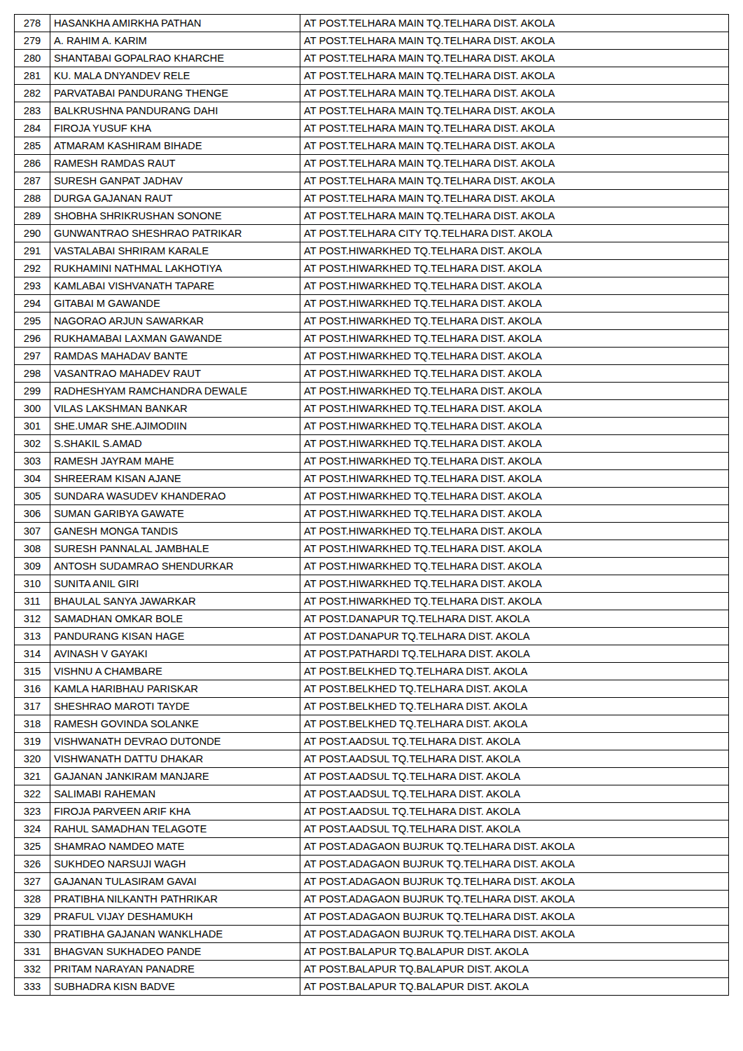| 278 | HASANKHA AMIRKHA PATHAN | AT POST.TELHARA MAIN TQ.TELHARA DIST. AKOLA |
| 279 | A. RAHIM A. KARIM | AT POST.TELHARA MAIN TQ.TELHARA DIST. AKOLA |
| 280 | SHANTABAI GOPALRAO KHARCHE | AT POST.TELHARA MAIN TQ.TELHARA DIST. AKOLA |
| 281 | KU. MALA DNYANDEV RELE | AT POST.TELHARA MAIN TQ.TELHARA DIST. AKOLA |
| 282 | PARVATABAI PANDURANG THENGE | AT POST.TELHARA MAIN TQ.TELHARA DIST. AKOLA |
| 283 | BALKRUSHNA PANDURANG DAHI | AT POST.TELHARA MAIN TQ.TELHARA DIST. AKOLA |
| 284 | FIROJA YUSUF KHA | AT POST.TELHARA MAIN TQ.TELHARA DIST. AKOLA |
| 285 | ATMARAM KASHIRAM BIHADE | AT POST.TELHARA MAIN TQ.TELHARA DIST. AKOLA |
| 286 | RAMESH RAMDAS RAUT | AT POST.TELHARA MAIN TQ.TELHARA DIST. AKOLA |
| 287 | SURESH GANPAT JADHAV | AT POST.TELHARA MAIN TQ.TELHARA DIST. AKOLA |
| 288 | DURGA GAJANAN RAUT | AT POST.TELHARA MAIN TQ.TELHARA DIST. AKOLA |
| 289 | SHOBHA SHRIKRUSHAN SONONE | AT POST.TELHARA MAIN TQ.TELHARA DIST. AKOLA |
| 290 | GUNWANTRAO SHESHRAO PATRIKAR | AT POST.TELHARA CITY TQ.TELHARA DIST. AKOLA |
| 291 | VASTALABAI SHRIRAM KARALE | AT POST.HIWARKHED TQ.TELHARA DIST. AKOLA |
| 292 | RUKHAMINI NATHMAL LAKHOTIYA | AT POST.HIWARKHED TQ.TELHARA DIST. AKOLA |
| 293 | KAMLABAI VISHVANATH TAPARE | AT POST.HIWARKHED TQ.TELHARA DIST. AKOLA |
| 294 | GITABAI M GAWANDE | AT POST.HIWARKHED TQ.TELHARA DIST. AKOLA |
| 295 | NAGORAO ARJUN SAWARKAR | AT POST.HIWARKHED TQ.TELHARA DIST. AKOLA |
| 296 | RUKHAMABAI LAXMAN GAWANDE | AT POST.HIWARKHED TQ.TELHARA DIST. AKOLA |
| 297 | RAMDAS MAHADAV BANTE | AT POST.HIWARKHED TQ.TELHARA DIST. AKOLA |
| 298 | VASANTRAO MAHADEV RAUT | AT POST.HIWARKHED TQ.TELHARA DIST. AKOLA |
| 299 | RADHESHYAM RAMCHANDRA DEWALE | AT POST.HIWARKHED TQ.TELHARA DIST. AKOLA |
| 300 | VILAS LAKSHMAN BANKAR | AT POST.HIWARKHED TQ.TELHARA DIST. AKOLA |
| 301 | SHE.UMAR SHE.AJIMODIIN | AT POST.HIWARKHED TQ.TELHARA DIST. AKOLA |
| 302 | S.SHAKIL S.AMAD | AT POST.HIWARKHED TQ.TELHARA DIST. AKOLA |
| 303 | RAMESH JAYRAM MAHE | AT POST.HIWARKHED TQ.TELHARA DIST. AKOLA |
| 304 | SHREERAM KISAN AJANE | AT POST.HIWARKHED TQ.TELHARA DIST. AKOLA |
| 305 | SUNDARA WASUDEV KHANDERAO | AT POST.HIWARKHED TQ.TELHARA DIST. AKOLA |
| 306 | SUMAN GARIBYA GAWATE | AT POST.HIWARKHED TQ.TELHARA DIST. AKOLA |
| 307 | GANESH MONGA TANDIS | AT POST.HIWARKHED TQ.TELHARA DIST. AKOLA |
| 308 | SURESH PANNALAL JAMBHALE | AT POST.HIWARKHED TQ.TELHARA DIST. AKOLA |
| 309 | ANTOSH SUDAMRAO SHENDURKAR | AT POST.HIWARKHED TQ.TELHARA DIST. AKOLA |
| 310 | SUNITA ANIL GIRI | AT POST.HIWARKHED TQ.TELHARA DIST. AKOLA |
| 311 | BHAULAL SANYA JAWARKAR | AT POST.HIWARKHED TQ.TELHARA DIST. AKOLA |
| 312 | SAMADHAN OMKAR BOLE | AT POST.DANAPUR TQ.TELHARA DIST. AKOLA |
| 313 | PANDURANG KISAN HAGE | AT POST.DANAPUR TQ.TELHARA DIST. AKOLA |
| 314 | AVINASH V GAYAKI | AT POST.PATHARDI TQ.TELHARA DIST. AKOLA |
| 315 | VISHNU A CHAMBARE | AT POST.BELKHED TQ.TELHARA DIST. AKOLA |
| 316 | KAMLA HARIBHAU PARISKAR | AT POST.BELKHED TQ.TELHARA DIST. AKOLA |
| 317 | SHESHRAO MAROTI TAYDE | AT POST.BELKHED TQ.TELHARA DIST. AKOLA |
| 318 | RAMESH GOVINDA SOLANKE | AT POST.BELKHED TQ.TELHARA DIST. AKOLA |
| 319 | VISHWANATH DEVRAO DUTONDE | AT POST.AADSUL TQ.TELHARA DIST. AKOLA |
| 320 | VISHWANATH DATTU DHAKAR | AT POST.AADSUL TQ.TELHARA DIST. AKOLA |
| 321 | GAJANAN JANKIRAM MANJARE | AT POST.AADSUL TQ.TELHARA DIST. AKOLA |
| 322 | SALIMABI RAHEMAN | AT POST.AADSUL TQ.TELHARA DIST. AKOLA |
| 323 | FIROJA PARVEEN ARIF KHA | AT POST.AADSUL TQ.TELHARA DIST. AKOLA |
| 324 | RAHUL SAMADHAN TELAGOTE | AT POST.AADSUL TQ.TELHARA DIST. AKOLA |
| 325 | SHAMRAO NAMDEO MATE | AT POST.ADAGAON BUJRUK TQ.TELHARA DIST. AKOLA |
| 326 | SUKHDEO NARSUJI WAGH | AT POST.ADAGAON BUJRUK TQ.TELHARA DIST. AKOLA |
| 327 | GAJANAN TULASIRAM GAVAI | AT POST.ADAGAON BUJRUK TQ.TELHARA DIST. AKOLA |
| 328 | PRATIBHA NILKANTH PATHRIKAR | AT POST.ADAGAON BUJRUK TQ.TELHARA DIST. AKOLA |
| 329 | PRAFUL VIJAY DESHAMUKH | AT POST.ADAGAON BUJRUK TQ.TELHARA DIST. AKOLA |
| 330 | PRATIBHA GAJANAN WANKLHADE | AT POST.ADAGAON BUJRUK TQ.TELHARA DIST. AKOLA |
| 331 | BHAGVAN SUKHADEO PANDE | AT POST.BALAPUR TQ.BALAPUR DIST. AKOLA |
| 332 | PRITAM NARAYAN PANADRE | AT POST.BALAPUR TQ.BALAPUR DIST. AKOLA |
| 333 | SUBHADRA KISN BADVE | AT POST.BALAPUR TQ.BALAPUR DIST. AKOLA |